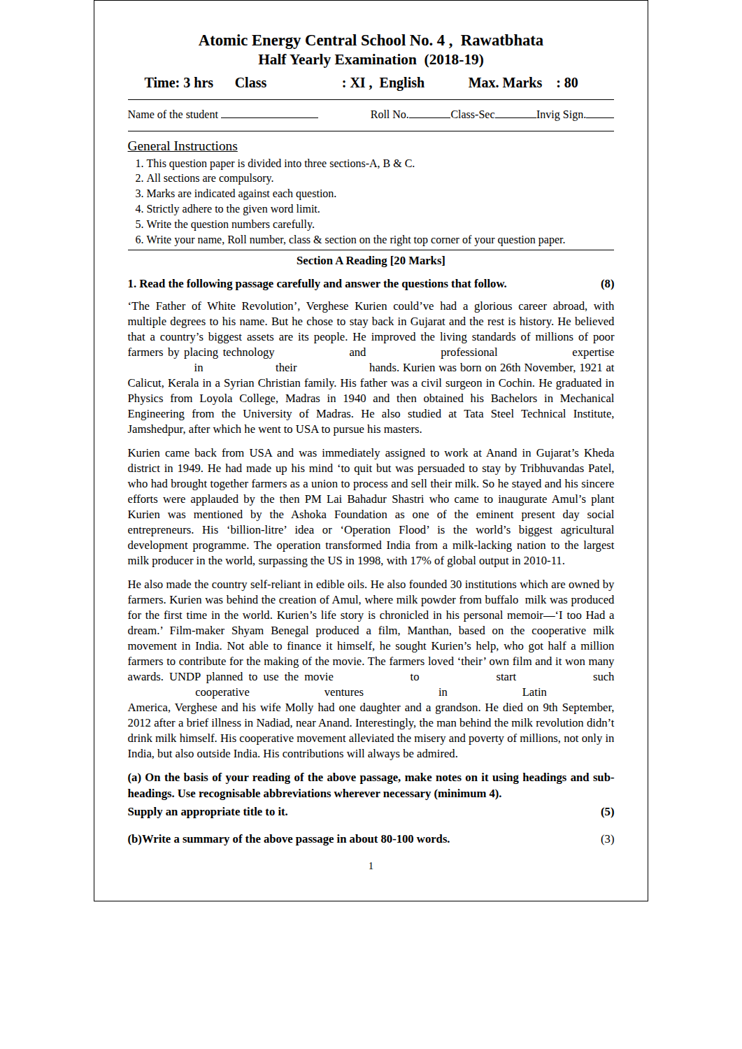Atomic Energy Central School No. 4 , Rawatbhata
Half Yearly Examination (2018-19)
| Time: 3 hrs | Class | : XI , English | Max. Marks : 80 |
Name of the student Roll No. Class-Sec Invig Sign.
General Instructions
This question paper is divided into three sections-A, B & C.
All sections are compulsory.
Marks are indicated against each question.
Strictly adhere to the given word limit.
Write the question numbers carefully.
Write your name, Roll number, class & section on the right top corner of your question paper.
Section A Reading [20 Marks]
1. Read the following passage carefully and answer the questions that follow. (8)
‘The Father of White Revolution’, Verghese Kurien could’ve had a glorious career abroad, with multiple degrees to his name. But he chose to stay back in Gujarat and the rest is history. He believed that a country’s biggest assets are its people. He improved the living standards of millions of poor farmers by placing technology and professional expertise in their hands. Kurien was born on 26th November, 1921 at Calicut, Kerala in a Syrian Christian family. His father was a civil surgeon in Cochin. He graduated in Physics from Loyola College, Madras in 1940 and then obtained his Bachelors in Mechanical Engineering from the University of Madras. He also studied at Tata Steel Technical Institute, Jamshedpur, after which he went to USA to pursue his masters.
Kurien came back from USA and was immediately assigned to work at Anand in Gujarat’s Kheda district in 1949. He had made up his mind ‘to quit but was persuaded to stay by Tribhuvandas Patel, who had brought together farmers as a union to process and sell their milk. So he stayed and his sincere efforts were applauded by the then PM Lai Bahadur Shastri who came to inaugurate Amul’s plant Kurien was mentioned by the Ashoka Foundation as one of the eminent present day social entrepreneurs. His ‘billion-litre’ idea or ‘Operation Flood’ is the world’s biggest agricultural development programme. The operation transformed India from a milk-lacking nation to the largest milk producer in the world, surpassing the US in 1998, with 17% of global output in 2010-11.
He also made the country self-reliant in edible oils. He also founded 30 institutions which are owned by farmers. Kurien was behind the creation of Amul, where milk powder from buffalo milk was produced for the first time in the world. Kurien’s life story is chronicled in his personal memoir—‘I too Had a dream.’ Film-maker Shyam Benegal produced a film, Manthan, based on the cooperative milk movement in India. Not able to finance it himself, he sought Kurien’s help, who got half a million farmers to contribute for the making of the movie. The farmers loved ‘their’ own film and it won many awards. UNDP planned to use the movie to start such cooperative ventures in Latin America, Verghese and his wife Molly had one daughter and a grandson. He died on 9th September, 2012 after a brief illness in Nadiad, near Anand. Interestingly, the man behind the milk revolution didn’t drink milk himself. His cooperative movement alleviated the misery and poverty of millions, not only in India, but also outside India. His contributions will always be admired.
(a) On the basis of your reading of the above passage, make notes on it using headings and sub-headings. Use recognisable abbreviations wherever necessary (minimum 4).
Supply an appropriate title to it. (5)
(b)Write a summary of the above passage in about 80-100 words. (3)
1